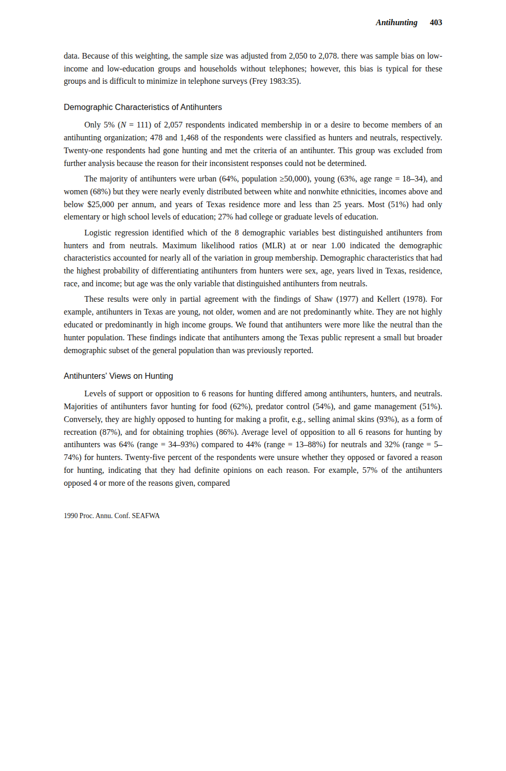Antihunting 403
data. Because of this weighting, the sample size was adjusted from 2,050 to 2,078. there was sample bias on low-income and low-education groups and households without telephones; however, this bias is typical for these groups and is difficult to minimize in telephone surveys (Frey 1983:35).
Demographic Characteristics of Antihunters
Only 5% (N = 111) of 2,057 respondents indicated membership in or a desire to become members of an antihunting organization; 478 and 1,468 of the respondents were classified as hunters and neutrals, respectively. Twenty-one respondents had gone hunting and met the criteria of an antihunter. This group was excluded from further analysis because the reason for their inconsistent responses could not be determined.
The majority of antihunters were urban (64%, population ≥50,000), young (63%, age range = 18–34), and women (68%) but they were nearly evenly distributed between white and nonwhite ethnicities, incomes above and below $25,000 per annum, and years of Texas residence more and less than 25 years. Most (51%) had only elementary or high school levels of education; 27% had college or graduate levels of education.
Logistic regression identified which of the 8 demographic variables best distinguished antihunters from hunters and from neutrals. Maximum likelihood ratios (MLR) at or near 1.00 indicated the demographic characteristics accounted for nearly all of the variation in group membership. Demographic characteristics that had the highest probability of differentiating antihunters from hunters were sex, age, years lived in Texas, residence, race, and income; but age was the only variable that distinguished antihunters from neutrals.
These results were only in partial agreement with the findings of Shaw (1977) and Kellert (1978). For example, antihunters in Texas are young, not older, women and are not predominantly white. They are not highly educated or predominantly in high income groups. We found that antihunters were more like the neutral than the hunter population. These findings indicate that antihunters among the Texas public represent a small but broader demographic subset of the general population than was previously reported.
Antihunters' Views on Hunting
Levels of support or opposition to 6 reasons for hunting differed among antihunters, hunters, and neutrals. Majorities of antihunters favor hunting for food (62%), predator control (54%), and game management (51%). Conversely, they are highly opposed to hunting for making a profit, e.g., selling animal skins (93%), as a form of recreation (87%), and for obtaining trophies (86%). Average level of opposition to all 6 reasons for hunting by antihunters was 64% (range = 34–93%) compared to 44% (range = 13–88%) for neutrals and 32% (range = 5–74%) for hunters. Twenty-five percent of the respondents were unsure whether they opposed or favored a reason for hunting, indicating that they had definite opinions on each reason. For example, 57% of the antihunters opposed 4 or more of the reasons given, compared
1990 Proc. Annu. Conf. SEAFWA